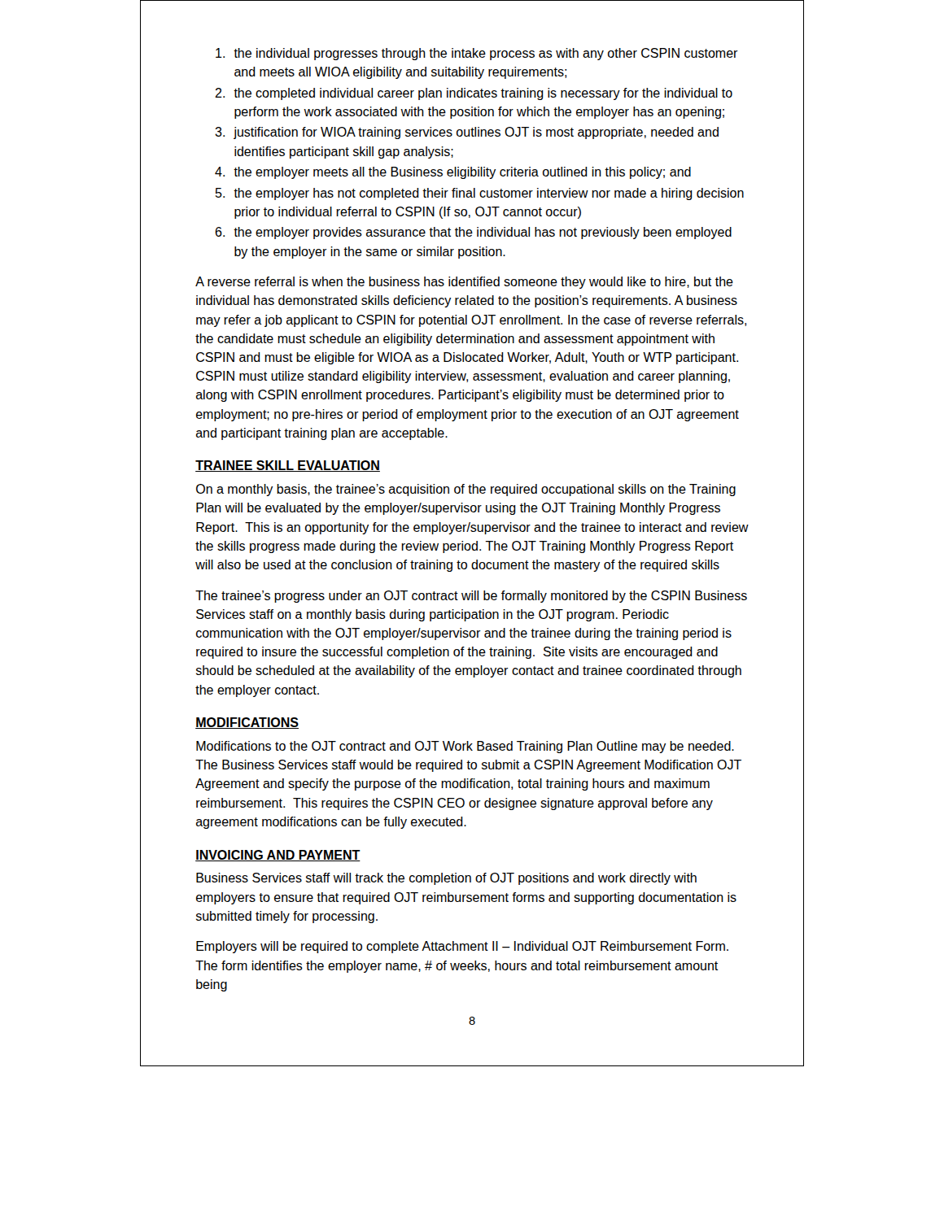the individual progresses through the intake process as with any other CSPIN customer and meets all WIOA eligibility and suitability requirements;
the completed individual career plan indicates training is necessary for the individual to perform the work associated with the position for which the employer has an opening;
justification for WIOA training services outlines OJT is most appropriate, needed and identifies participant skill gap analysis;
the employer meets all the Business eligibility criteria outlined in this policy; and
the employer has not completed their final customer interview nor made a hiring decision prior to individual referral to CSPIN (If so, OJT cannot occur)
the employer provides assurance that the individual has not previously been employed by the employer in the same or similar position.
A reverse referral is when the business has identified someone they would like to hire, but the individual has demonstrated skills deficiency related to the position’s requirements. A business may refer a job applicant to CSPIN for potential OJT enrollment. In the case of reverse referrals, the candidate must schedule an eligibility determination and assessment appointment with CSPIN and must be eligible for WIOA as a Dislocated Worker, Adult, Youth or WTP participant. CSPIN must utilize standard eligibility interview, assessment, evaluation and career planning, along with CSPIN enrollment procedures. Participant’s eligibility must be determined prior to employment; no pre-hires or period of employment prior to the execution of an OJT agreement and participant training plan are acceptable.
TRAINEE SKILL EVALUATION
On a monthly basis, the trainee’s acquisition of the required occupational skills on the Training Plan will be evaluated by the employer/supervisor using the OJT Training Monthly Progress Report. This is an opportunity for the employer/supervisor and the trainee to interact and review the skills progress made during the review period. The OJT Training Monthly Progress Report will also be used at the conclusion of training to document the mastery of the required skills
The trainee’s progress under an OJT contract will be formally monitored by the CSPIN Business Services staff on a monthly basis during participation in the OJT program. Periodic communication with the OJT employer/supervisor and the trainee during the training period is required to insure the successful completion of the training. Site visits are encouraged and should be scheduled at the availability of the employer contact and trainee coordinated through the employer contact.
MODIFICATIONS
Modifications to the OJT contract and OJT Work Based Training Plan Outline may be needed. The Business Services staff would be required to submit a CSPIN Agreement Modification OJT Agreement and specify the purpose of the modification, total training hours and maximum reimbursement. This requires the CSPIN CEO or designee signature approval before any agreement modifications can be fully executed.
INVOICING AND PAYMENT
Business Services staff will track the completion of OJT positions and work directly with employers to ensure that required OJT reimbursement forms and supporting documentation is submitted timely for processing.
Employers will be required to complete Attachment II – Individual OJT Reimbursement Form. The form identifies the employer name, # of weeks, hours and total reimbursement amount being
8